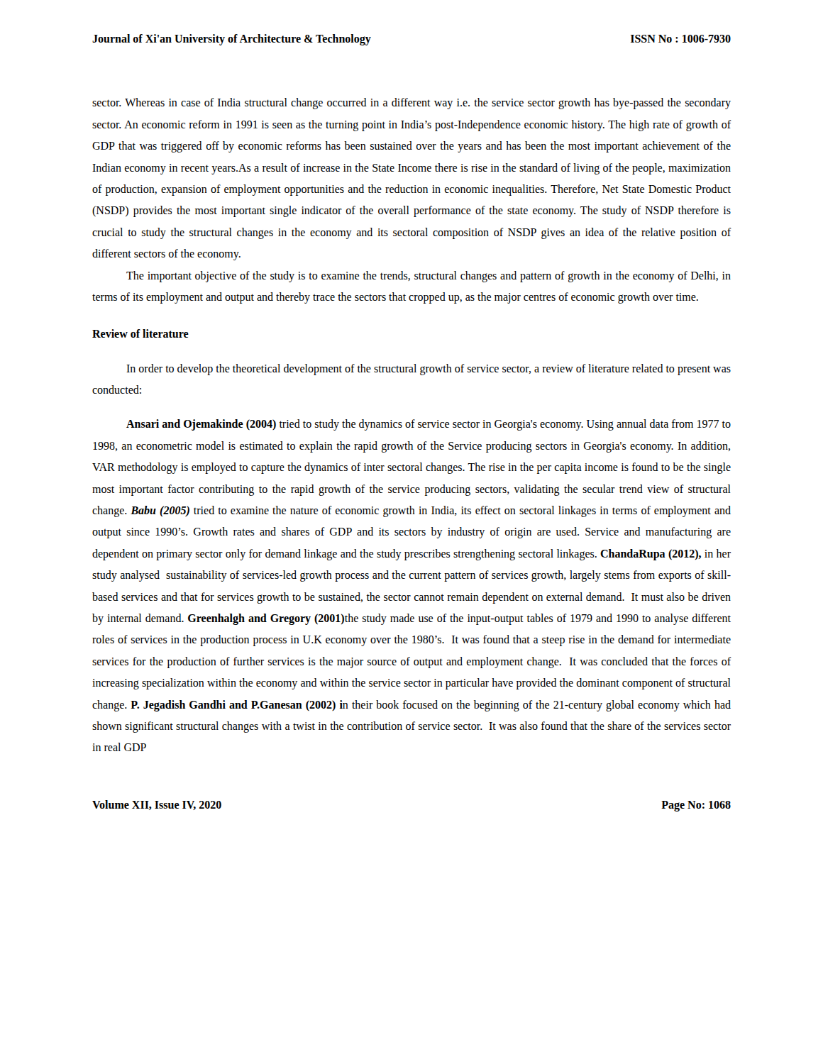Journal of Xi'an University of Architecture & Technology ISSN No : 1006-7930
sector. Whereas in case of India structural change occurred in a different way i.e. the service sector growth has bye-passed the secondary sector. An economic reform in 1991 is seen as the turning point in India’s post-Independence economic history. The high rate of growth of GDP that was triggered off by economic reforms has been sustained over the years and has been the most important achievement of the Indian economy in recent years.As a result of increase in the State Income there is rise in the standard of living of the people, maximization of production, expansion of employment opportunities and the reduction in economic inequalities. Therefore, Net State Domestic Product (NSDP) provides the most important single indicator of the overall performance of the state economy. The study of NSDP therefore is crucial to study the structural changes in the economy and its sectoral composition of NSDP gives an idea of the relative position of different sectors of the economy.
The important objective of the study is to examine the trends, structural changes and pattern of growth in the economy of Delhi, in terms of its employment and output and thereby trace the sectors that cropped up, as the major centres of economic growth over time.
Review of literature
In order to develop the theoretical development of the structural growth of service sector, a review of literature related to present was conducted:
Ansari and Ojemakinde (2004) tried to study the dynamics of service sector in Georgia's economy. Using annual data from 1977 to 1998, an econometric model is estimated to explain the rapid growth of the Service producing sectors in Georgia's economy. In addition, VAR methodology is employed to capture the dynamics of inter sectoral changes. The rise in the per capita income is found to be the single most important factor contributing to the rapid growth of the service producing sectors, validating the secular trend view of structural change. Babu (2005) tried to examine the nature of economic growth in India, its effect on sectoral linkages in terms of employment and output since 1990’s. Growth rates and shares of GDP and its sectors by industry of origin are used. Service and manufacturing are dependent on primary sector only for demand linkage and the study prescribes strengthening sectoral linkages. ChandaRupa (2012), in her study analysed sustainability of services-led growth process and the current pattern of services growth, largely stems from exports of skill-based services and that for services growth to be sustained, the sector cannot remain dependent on external demand. It must also be driven by internal demand. Greenhalgh and Gregory (2001) the study made use of the input-output tables of 1979 and 1990 to analyse different roles of services in the production process in U.K economy over the 1980’s. It was found that a steep rise in the demand for intermediate services for the production of further services is the major source of output and employment change. It was concluded that the forces of increasing specialization within the economy and within the service sector in particular have provided the dominant component of structural change. P. Jegadish Gandhi and P.Ganesan (2002) in their book focused on the beginning of the 21-century global economy which had shown significant structural changes with a twist in the contribution of service sector. It was also found that the share of the services sector in real GDP
Volume XII, Issue IV, 2020 Page No: 1068